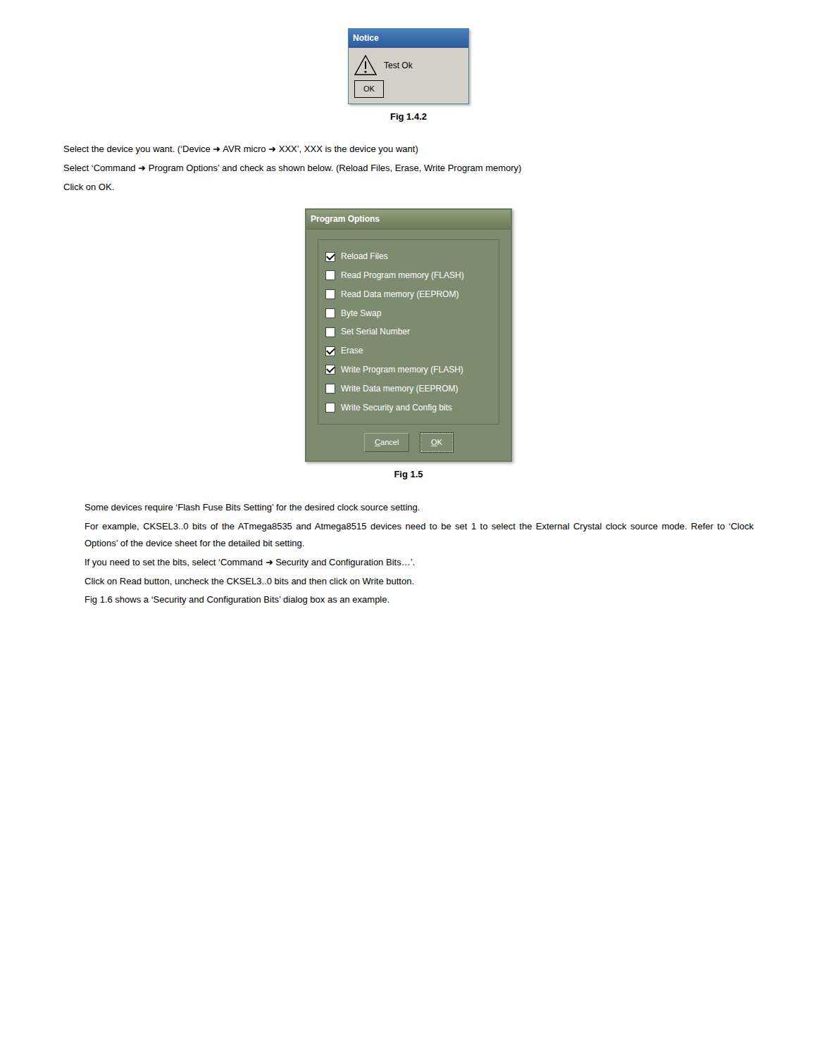Notice
Test Ok
OK
Fig 1.4.2
Select the device you want. (‘Device ➜ AVR micro ➜ XXX’, XXX is the device you want)
Select ‘Command ➜ Program Options’ and check as shown below. (Reload Files, Erase, Write Program memory)
Click on OK.
Program Options
Reload Files
Read Program memory (FLASH)
Read Data memory (EEPROM)
Byte Swap
Set Serial Number
Erase
Write Program memory (FLASH)
Write Data memory (EEPROM)
Write Security and Config bits
Cancel OK
Fig 1.5
Some devices require ‘Flash Fuse Bits Setting’ for the desired clock source setting.
For example, CKSEL3..0 bits of the ATmega8535 and Atmega8515 devices need to be set 1 to select the External Crystal clock source mode. Refer to ‘Clock Options’ of the device sheet for the detailed bit setting.
If you need to set the bits, select ‘Command ➜ Security and Configuration Bits…’.
Click on Read button, uncheck the CKSEL3..0 bits and then click on Write button.
Fig 1.6 shows a ‘Security and Configuration Bits’ dialog box as an example.